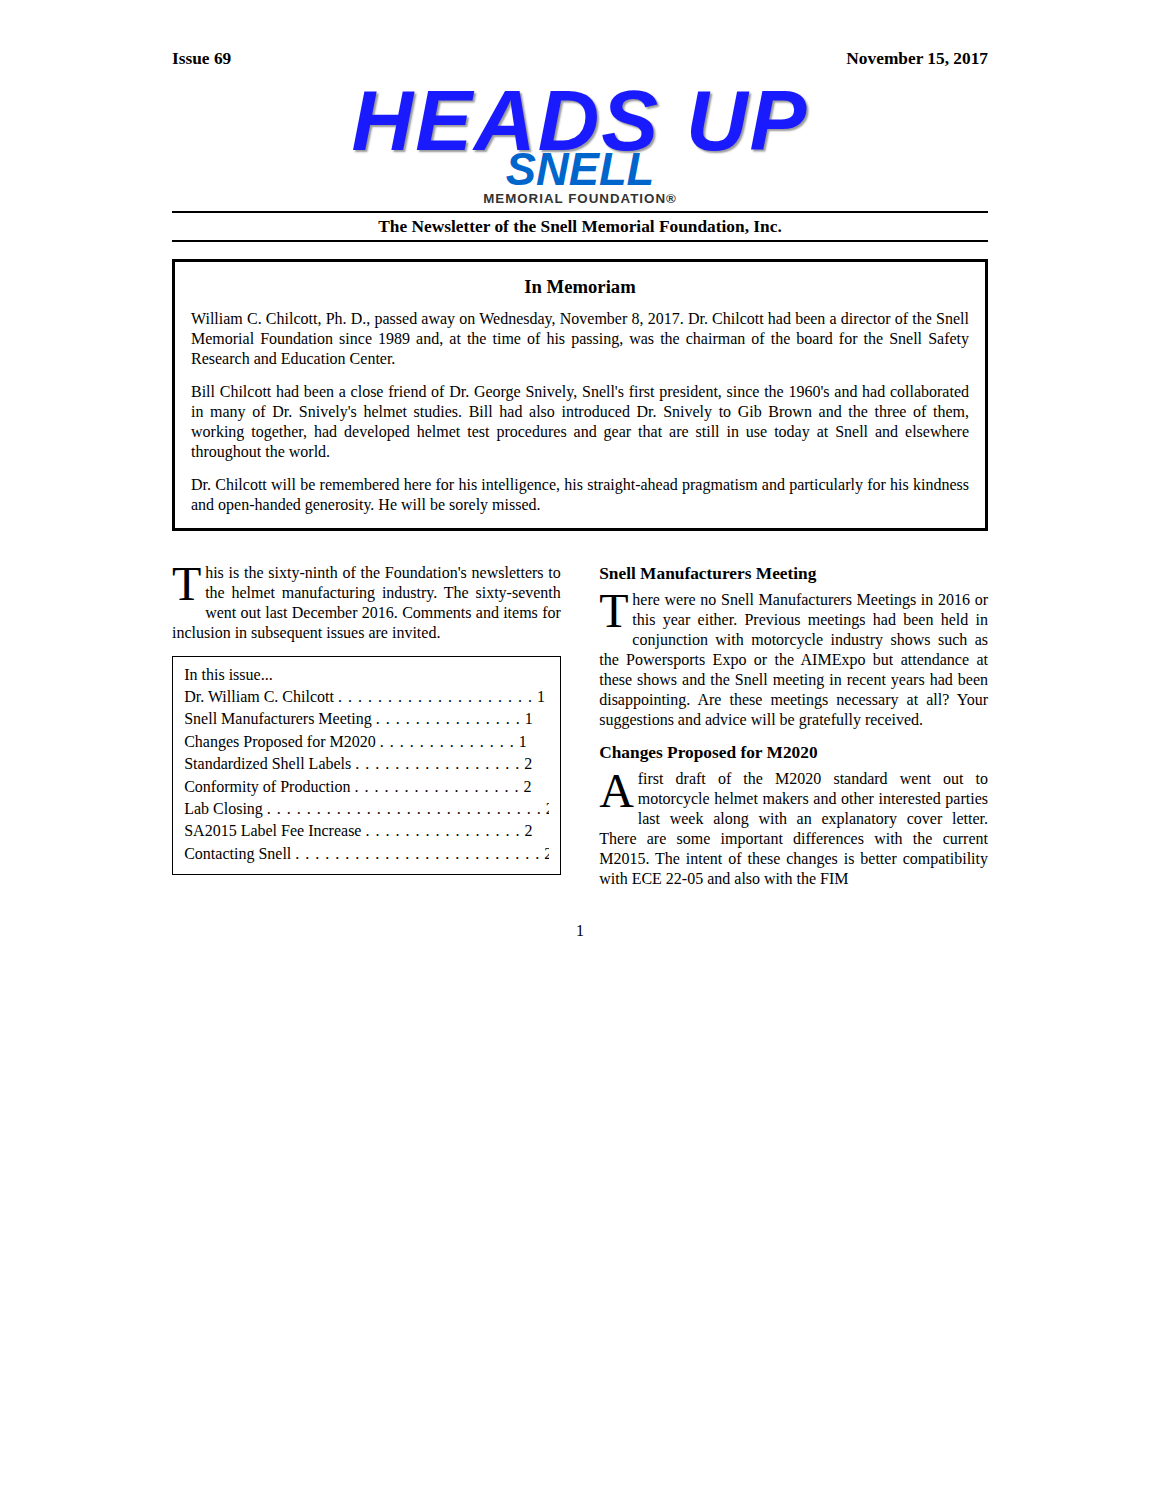Issue 69 November 15, 2017
HEADS UP
SNELL MEMORIAL FOUNDATION®
The Newsletter of the Snell Memorial Foundation, Inc.
In Memoriam
William C. Chilcott, Ph. D., passed away on Wednesday, November 8, 2017. Dr. Chilcott had been a director of the Snell Memorial Foundation since 1989 and, at the time of his passing, was the chairman of the board for the Snell Safety Research and Education Center.
Bill Chilcott had been a close friend of Dr. George Snively, Snell's first president, since the 1960's and had collaborated in many of Dr. Snively's helmet studies. Bill had also introduced Dr. Snively to Gib Brown and the three of them, working together, had developed helmet test procedures and gear that are still in use today at Snell and elsewhere throughout the world.
Dr. Chilcott will be remembered here for his intelligence, his straight-ahead pragmatism and particularly for his kindness and open-handed generosity. He will be sorely missed.
This is the sixty-ninth of the Foundation's newsletters to the helmet manufacturing industry. The sixty-seventh went out last December 2016. Comments and items for inclusion in subsequent issues are invited.
In this issue...
Dr. William C. Chilcott . . . . . . . . . . . . . . . . . . . . 1
Snell Manufacturers Meeting . . . . . . . . . . . . . . . 1
Changes Proposed for M2020 . . . . . . . . . . . . . . 1
Standardized Shell Labels . . . . . . . . . . . . . . . . . 2
Conformity of Production . . . . . . . . . . . . . . . . . 2
Lab Closing . . . . . . . . . . . . . . . . . . . . . . . . . . . . 2
SA2015 Label Fee Increase . . . . . . . . . . . . . . . . 2
Contacting Snell . . . . . . . . . . . . . . . . . . . . . . . . . 2
Snell Manufacturers Meeting
There were no Snell Manufacturers Meetings in 2016 or this year either. Previous meetings had been held in conjunction with motorcycle industry shows such as the Powersports Expo or the AIMExpo but attendance at these shows and the Snell meeting in recent years had been disappointing. Are these meetings necessary at all? Your suggestions and advice will be gratefully received.
Changes Proposed for M2020
A first draft of the M2020 standard went out to motorcycle helmet makers and other interested parties last week along with an explanatory cover letter. There are some important differences with the current M2015. The intent of these changes is better compatibility with ECE 22-05 and also with the FIM
1